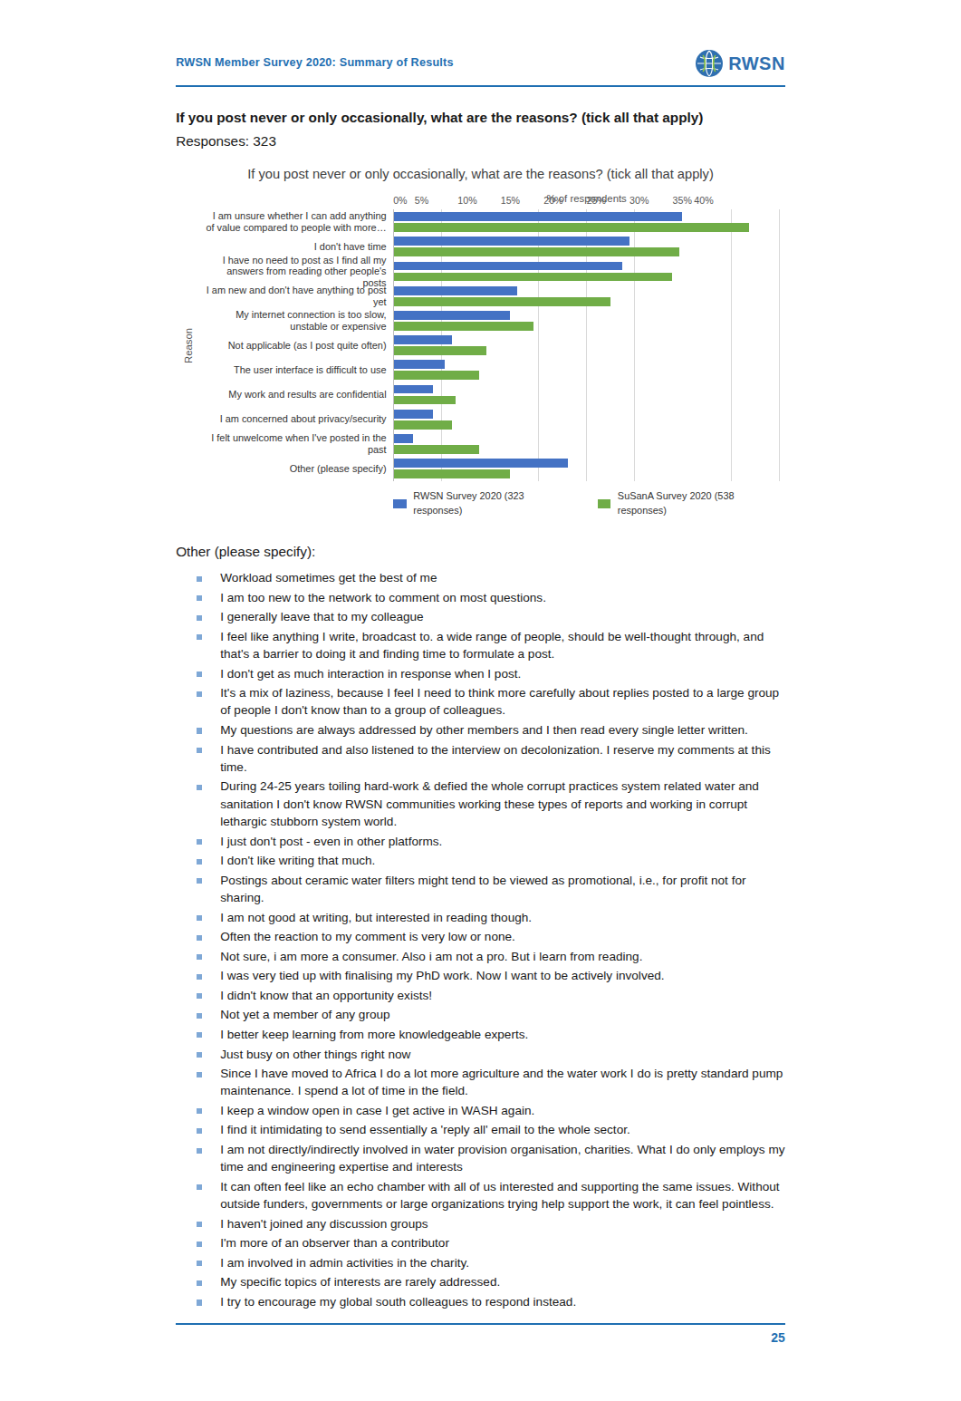RWSN Member Survey 2020: Summary of Results
RWSN
If you post never or only occasionally, what are the reasons? (tick all that apply)
Responses: 323
If you post never or only occasionally, what are the reasons? (tick all that apply)
% of respondents
0% 5% 10% 15% 20% 25% 30% 35% 40%
Reason
I am unsure whether I can add anything of value compared to people with more…
I don't have time
I have no need to post as I find all my answers from reading other people's posts
I am new and don't have anything to post yet
My internet connection is too slow, unstable or expensive
Not applicable (as I post quite often)
The user interface is difficult to use
My work and results are confidential
I am concerned about privacy/security
I felt unwelcome when I've posted in the past
Other (please specify)
RWSN Survey 2020 (323 responses) SuSanA Survey 2020 (538 responses)
Other (please specify):
Workload sometimes get the best of me
I am too new to the network to comment on most questions.
I generally leave that to my colleague
I feel like anything I write, broadcast to. a wide range of people, should be well-thought through, and that's a barrier to doing it and finding time to formulate a post.
I don't get as much interaction in response when I post.
It's a mix of laziness, because I feel I need to think more carefully about replies posted to a large group of people I don't know than to a group of colleagues.
My questions are always addressed by other members and I then read every single letter written.
I have contributed and also listened to the interview on decolonization. I reserve my comments at this time.
During 24-25 years toiling hard-work & defied the whole corrupt practices system related water and sanitation I don't know RWSN communities working these types of reports and working in corrupt lethargic stubborn system world.
I just don't post - even in other platforms.
I don't like writing that much.
Postings about ceramic water filters might tend to be viewed as promotional, i.e., for profit not for sharing.
I am not good at writing, but interested in reading though.
Often the reaction to my comment is very low or none.
Not sure, i am more a consumer. Also i am not a pro. But i learn from reading.
I was very tied up with finalising my PhD work. Now I want to be actively involved.
I didn't know that an opportunity exists!
Not yet a member of any group
I better keep learning from more knowledgeable experts.
Just busy on other things right now
Since I have moved to Africa I do a lot more agriculture and the water work I do is pretty standard pump maintenance. I spend a lot of time in the field.
I keep a window open in case I get active in WASH again.
I find it intimidating to send essentially a 'reply all' email to the whole sector.
I am not directly/indirectly involved in water provision organisation, charities. What I do only employs my time and engineering expertise and interests
It can often feel like an echo chamber with all of us interested and supporting the same issues. Without outside funders, governments or large organizations trying help support the work, it can feel pointless.
I haven't joined any discussion groups
I'm more of an observer than a contributor
I am involved in admin activities in the charity.
My specific topics of interests are rarely addressed.
I try to encourage my global south colleagues to respond instead.
25